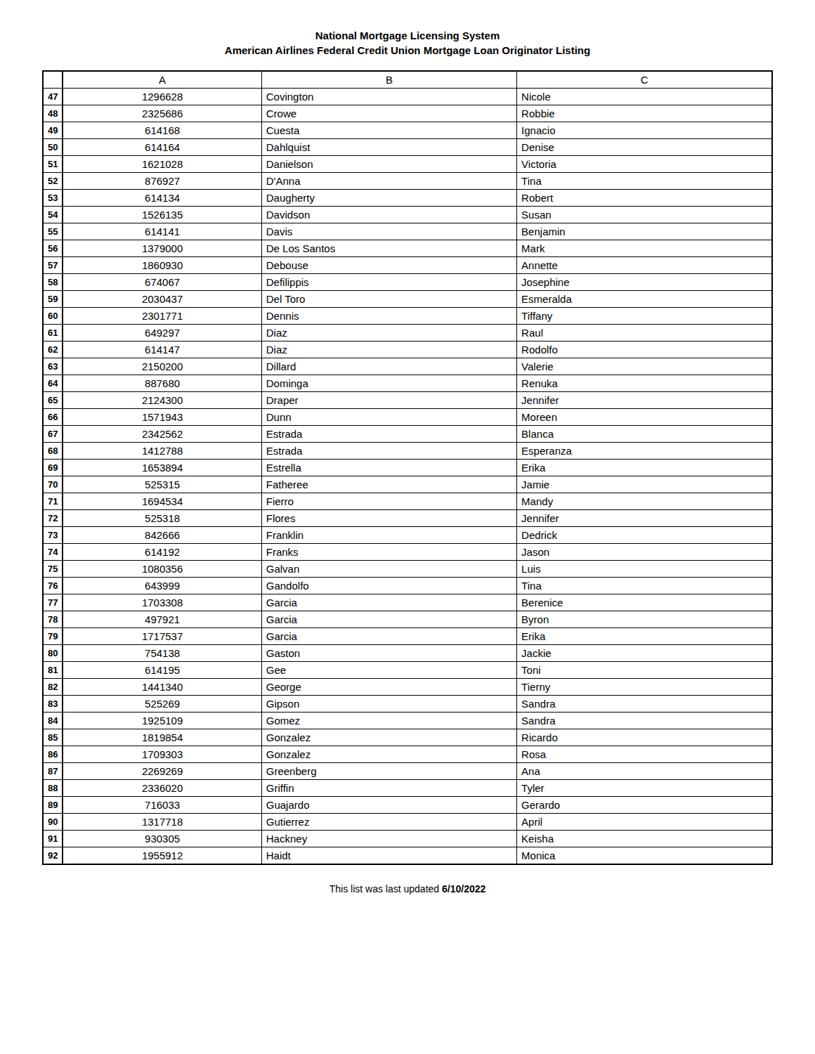National Mortgage Licensing System
American Airlines Federal Credit Union Mortgage Loan Originator Listing
Mortgage Loan Originator Listing
| | A | B | C |
| --- | --- | --- | --- |
| 47 | 1296628 | Covington | Nicole |
| 48 | 2325686 | Crowe | Robbie |
| 49 | 614168 | Cuesta | Ignacio |
| 50 | 614164 | Dahlquist | Denise |
| 51 | 1621028 | Danielson | Victoria |
| 52 | 876927 | D'Anna | Tina |
| 53 | 614134 | Daugherty | Robert |
| 54 | 1526135 | Davidson | Susan |
| 55 | 614141 | Davis | Benjamin |
| 56 | 1379000 | De Los Santos | Mark |
| 57 | 1860930 | Debouse | Annette |
| 58 | 674067 | Defilippis | Josephine |
| 59 | 2030437 | Del Toro | Esmeralda |
| 60 | 2301771 | Dennis | Tiffany |
| 61 | 649297 | Diaz | Raul |
| 62 | 614147 | Diaz | Rodolfo |
| 63 | 2150200 | Dillard | Valerie |
| 64 | 887680 | Dominga | Renuka |
| 65 | 2124300 | Draper | Jennifer |
| 66 | 1571943 | Dunn | Moreen |
| 67 | 2342562 | Estrada | Blanca |
| 68 | 1412788 | Estrada | Esperanza |
| 69 | 1653894 | Estrella | Erika |
| 70 | 525315 | Fatheree | Jamie |
| 71 | 1694534 | Fierro | Mandy |
| 72 | 525318 | Flores | Jennifer |
| 73 | 842666 | Franklin | Dedrick |
| 74 | 614192 | Franks | Jason |
| 75 | 1080356 | Galvan | Luis |
| 76 | 643999 | Gandolfo | Tina |
| 77 | 1703308 | Garcia | Berenice |
| 78 | 497921 | Garcia | Byron |
| 79 | 1717537 | Garcia | Erika |
| 80 | 754138 | Gaston | Jackie |
| 81 | 614195 | Gee | Toni |
| 82 | 1441340 | George | Tierny |
| 83 | 525269 | Gipson | Sandra |
| 84 | 1925109 | Gomez | Sandra |
| 85 | 1819854 | Gonzalez | Ricardo |
| 86 | 1709303 | Gonzalez | Rosa |
| 87 | 2269269 | Greenberg | Ana |
| 88 | 2336020 | Griffin | Tyler |
| 89 | 716033 | Guajardo | Gerardo |
| 90 | 1317718 | Gutierrez | April |
| 91 | 930305 | Hackney | Keisha |
| 92 | 1955912 | Haidt | Monica |
This list was last updated 6/10/2022